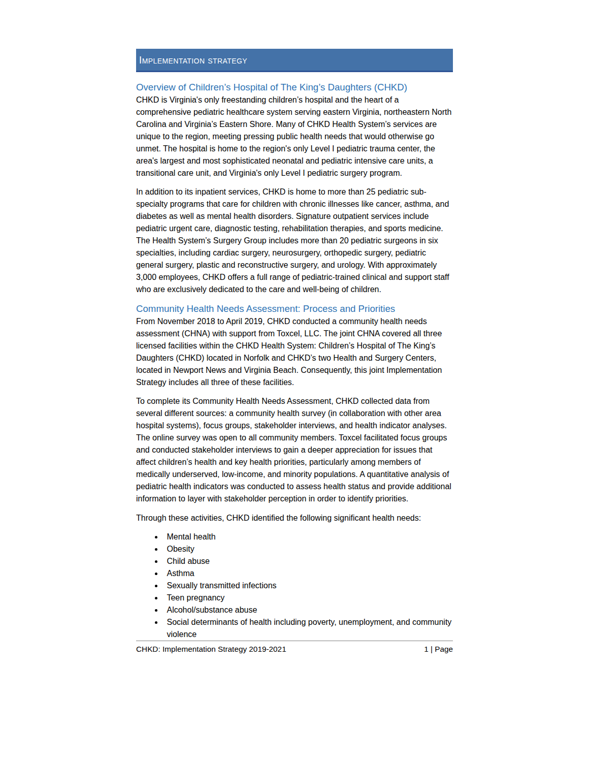Implementation strategy
Overview of Children’s Hospital of The King’s Daughters (CHKD)
CHKD is Virginia's only freestanding children’s hospital and the heart of a comprehensive pediatric healthcare system serving eastern Virginia, northeastern North Carolina and Virginia’s Eastern Shore. Many of CHKD Health System’s services are unique to the region, meeting pressing public health needs that would otherwise go unmet. The hospital is home to the region's only Level I pediatric trauma center, the area's largest and most sophisticated neonatal and pediatric intensive care units, a transitional care unit, and Virginia's only Level I pediatric surgery program.
In addition to its inpatient services, CHKD is home to more than 25 pediatric sub-specialty programs that care for children with chronic illnesses like cancer, asthma, and diabetes as well as mental health disorders. Signature outpatient services include pediatric urgent care, diagnostic testing, rehabilitation therapies, and sports medicine. The Health System’s Surgery Group includes more than 20 pediatric surgeons in six specialties, including cardiac surgery, neurosurgery, orthopedic surgery, pediatric general surgery, plastic and reconstructive surgery, and urology. With approximately 3,000 employees, CHKD offers a full range of pediatric-trained clinical and support staff who are exclusively dedicated to the care and well-being of children.
Community Health Needs Assessment: Process and Priorities
From November 2018 to April 2019, CHKD conducted a community health needs assessment (CHNA) with support from Toxcel, LLC. The joint CHNA covered all three licensed facilities within the CHKD Health System: Children’s Hospital of The King’s Daughters (CHKD) located in Norfolk and CHKD’s two Health and Surgery Centers, located in Newport News and Virginia Beach. Consequently, this joint Implementation Strategy includes all three of these facilities.
To complete its Community Health Needs Assessment, CHKD collected data from several different sources: a community health survey (in collaboration with other area hospital systems), focus groups, stakeholder interviews, and health indicator analyses. The online survey was open to all community members. Toxcel facilitated focus groups and conducted stakeholder interviews to gain a deeper appreciation for issues that affect children’s health and key health priorities, particularly among members of medically underserved, low-income, and minority populations. A quantitative analysis of pediatric health indicators was conducted to assess health status and provide additional information to layer with stakeholder perception in order to identify priorities.
Through these activities, CHKD identified the following significant health needs:
Mental health
Obesity
Child abuse
Asthma
Sexually transmitted infections
Teen pregnancy
Alcohol/substance abuse
Social determinants of health including poverty, unemployment, and community violence
CHKD: Implementation Strategy 2019-2021 1 | Page